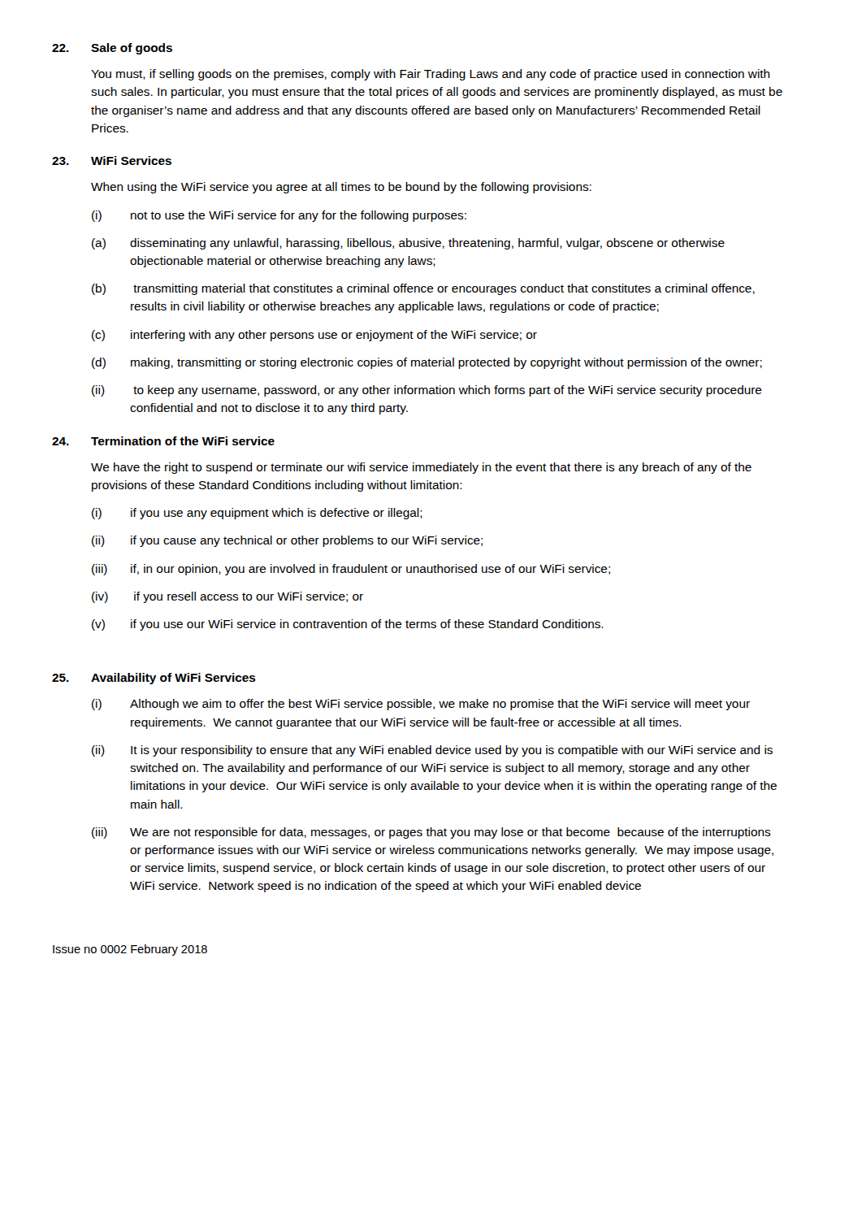Sale of goods
You must, if selling goods on the premises, comply with Fair Trading Laws and any code of practice used in connection with such sales. In particular, you must ensure that the total prices of all goods and services are prominently displayed, as must be the organiser’s name and address and that any discounts offered are based only on Manufacturers’ Recommended Retail Prices.
WiFi Services
When using the WiFi service you agree at all times to be bound by the following provisions:
(i) not to use the WiFi service for any for the following purposes:
(a) disseminating any unlawful, harassing, libellous, abusive, threatening, harmful, vulgar, obscene or otherwise objectionable material or otherwise breaching any laws;
(b) transmitting material that constitutes a criminal offence or encourages conduct that constitutes a criminal offence, results in civil liability or otherwise breaches any applicable laws, regulations or code of practice;
(c) interfering with any other persons use or enjoyment of the WiFi service; or
(d) making, transmitting or storing electronic copies of material protected by copyright without permission of the owner;
(ii) to keep any username, password, or any other information which forms part of the WiFi service security procedure confidential and not to disclose it to any third party.
Termination of the WiFi service
We have the right to suspend or terminate our wifi service immediately in the event that there is any breach of any of the provisions of these Standard Conditions including without limitation:
(i) if you use any equipment which is defective or illegal;
(ii) if you cause any technical or other problems to our WiFi service;
(iii) if, in our opinion, you are involved in fraudulent or unauthorised use of our WiFi service;
(iv) if you resell access to our WiFi service; or
(v) if you use our WiFi service in contravention of the terms of these Standard Conditions.
Availability of WiFi Services
(i) Although we aim to offer the best WiFi service possible, we make no promise that the WiFi service will meet your requirements. We cannot guarantee that our WiFi service will be fault-free or accessible at all times.
(ii) It is your responsibility to ensure that any WiFi enabled device used by you is compatible with our WiFi service and is switched on. The availability and performance of our WiFi service is subject to all memory, storage and any other limitations in your device. Our WiFi service is only available to your device when it is within the operating range of the main hall.
(iii) We are not responsible for data, messages, or pages that you may lose or that become because of the interruptions or performance issues with our WiFi service or wireless communications networks generally. We may impose usage, or service limits, suspend service, or block certain kinds of usage in our sole discretion, to protect other users of our WiFi service. Network speed is no indication of the speed at which your WiFi enabled device
Issue no 0002 February 2018